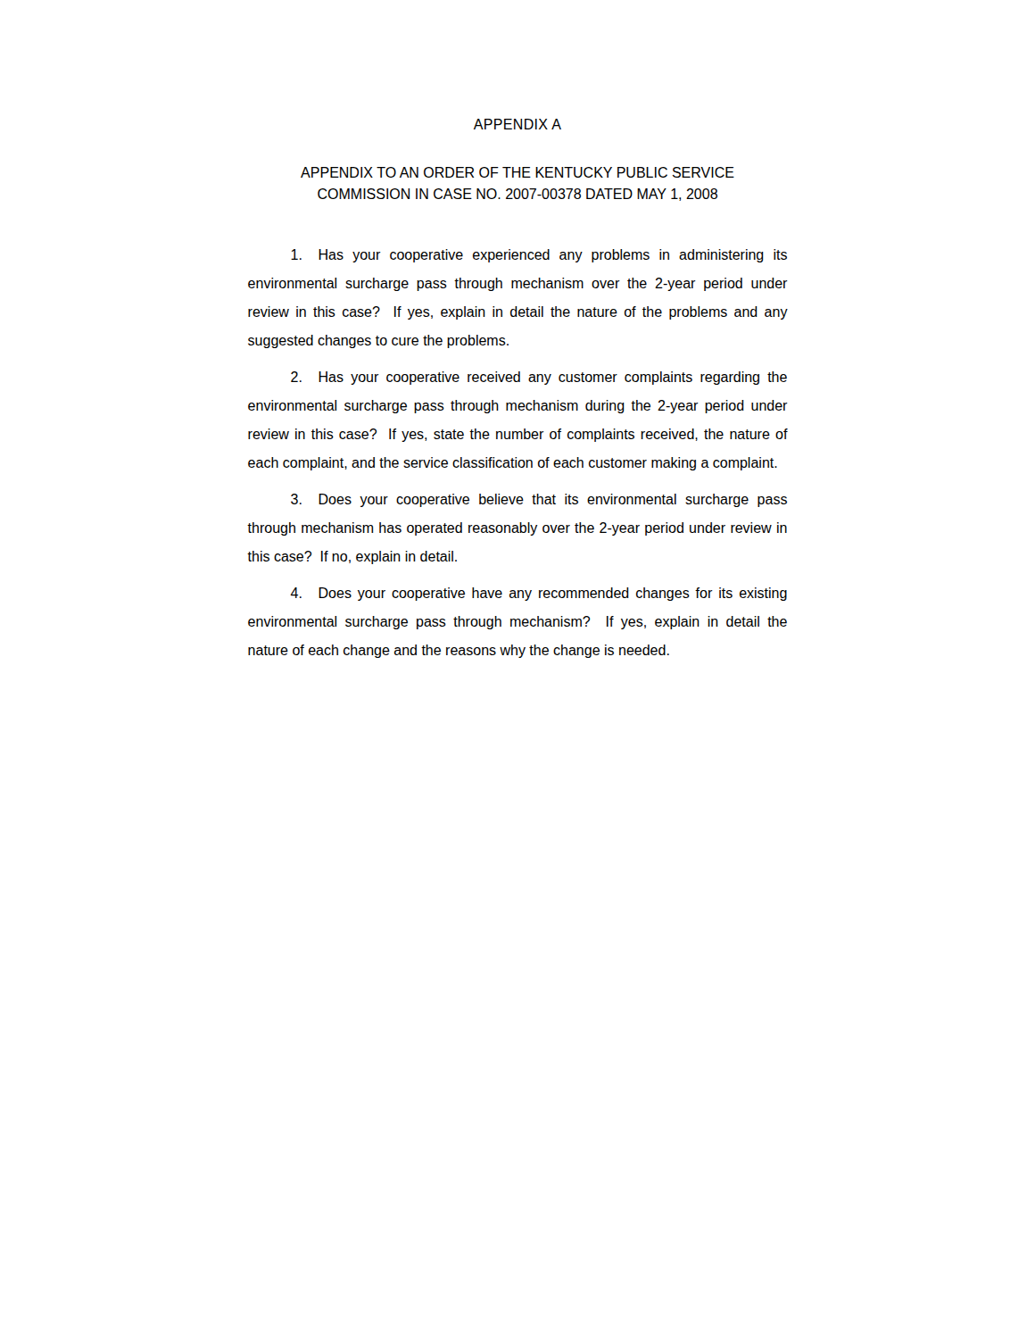APPENDIX A
APPENDIX TO AN ORDER OF THE KENTUCKY PUBLIC SERVICE COMMISSION IN CASE NO. 2007-00378 DATED MAY 1, 2008
Has your cooperative experienced any problems in administering its environmental surcharge pass through mechanism over the 2-year period under review in this case? If yes, explain in detail the nature of the problems and any suggested changes to cure the problems.
Has your cooperative received any customer complaints regarding the environmental surcharge pass through mechanism during the 2-year period under review in this case? If yes, state the number of complaints received, the nature of each complaint, and the service classification of each customer making a complaint.
Does your cooperative believe that its environmental surcharge pass through mechanism has operated reasonably over the 2-year period under review in this case? If no, explain in detail.
Does your cooperative have any recommended changes for its existing environmental surcharge pass through mechanism? If yes, explain in detail the nature of each change and the reasons why the change is needed.